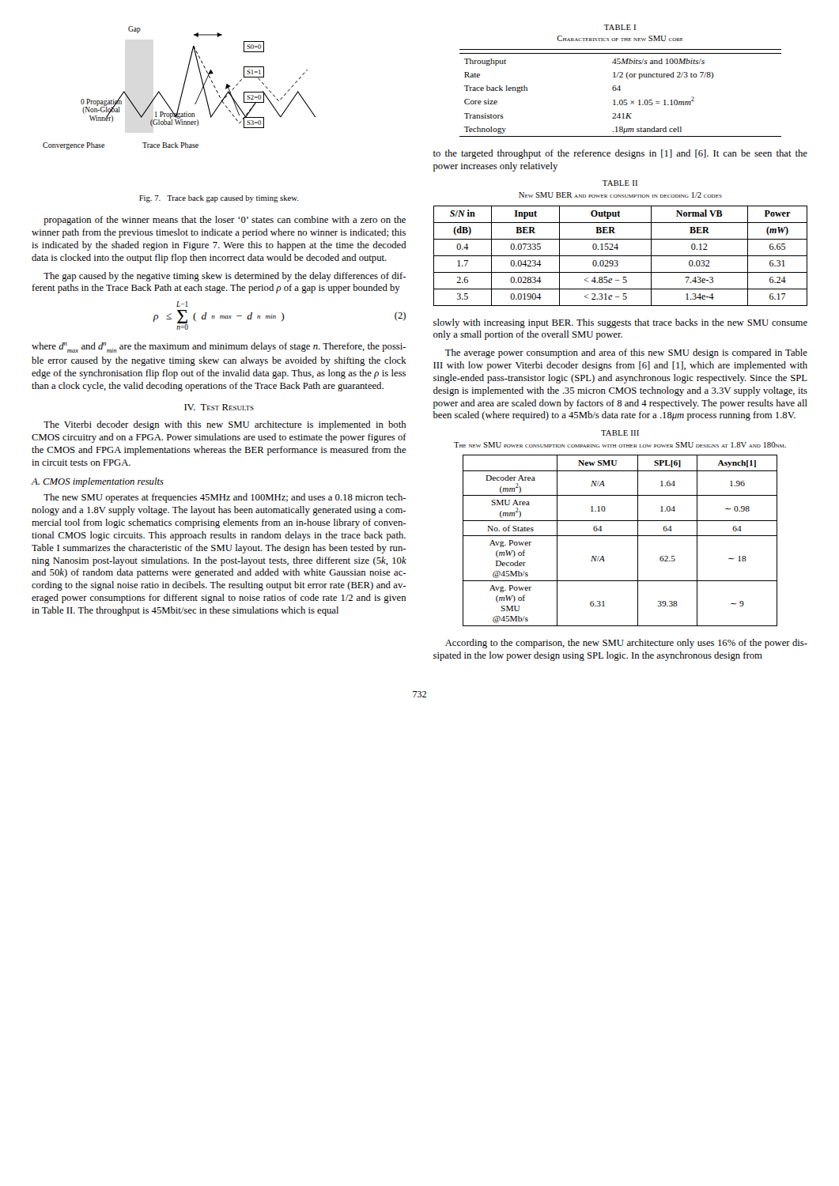Gap
S0=0
S1=1
S2=0
S3=0
0 Propagation
(Non-Global
Winner)
1 Propagation
(Global Winner)
Convergence Phase
Trace Back Phase
Fig. 7. Trace back gap caused by timing skew.
propagation of the winner means that the loser ‘0’ states can combine with a zero on the winner path from the previous timeslot to indicate a period where no winner is indicated; this is indicated by the shaded region in Figure 7. Were this to happen at the time the decoded data is clocked into the output flip flop then incorrect data would be decoded and output.
The gap caused by the negative timing skew is determined by the delay differences of different paths in the Trace Back Path at each stage. The period ρ of a gap is upper bounded by
ρ ≤ L−1 Σ n=0 (dnmax − dnmin)
(2)
where dnmax and dnmin are the maximum and minimum delays of stage n. Therefore, the possible error caused by the negative timing skew can always be avoided by shifting the clock edge of the synchronisation flip flop out of the invalid data gap. Thus, as long as the ρ is less than a clock cycle, the valid decoding operations of the Trace Back Path are guaranteed.
IV. Test Results
The Viterbi decoder design with this new SMU architecture is implemented in both CMOS circuitry and on a FPGA. Power simulations are used to estimate the power figures of the CMOS and FPGA implementations whereas the BER performance is measured from the in circuit tests on FPGA.
A. CMOS implementation results
The new SMU operates at frequencies 45MHz and 100MHz; and uses a 0.18 micron technology and a 1.8V supply voltage. The layout has been automatically generated using a commercial tool from logic schematics comprising elements from an in-house library of conventional CMOS logic circuits. This approach results in random delays in the trace back path. Table I summarizes the characteristic of the SMU layout. The design has been tested by running Nanosim post-layout simulations. In the post-layout tests, three different size (5k, 10k and 50k) of random data patterns were generated and added with white Gaussian noise according to the signal noise ratio in decibels. The resulting output bit error rate (BER) and averaged power consumptions for different signal to noise ratios of code rate 1/2 and is given in Table II. The throughput is 45Mbit/sec in these simulations which is equal
TABLE I
Characteristics of the new SMU core
| Throughput | 45 Mbits / s and 100 Mbits / s |
| Rate | 1/2 (or punctured 2/3 to 7/8) |
| Trace back length | 64 |
| Core size | 1.05 × 1.05 = 1.10 mm 2 |
| Transistors | 241 K |
| Technology | .18 μm standard cell |
to the targeted throughput of the reference designs in [1] and [6]. It can be seen that the power increases only relatively
TABLE II
New SMU BER and power consumption in decoding 1/2 codes
| S / N in | Input | Output | Normal VB | Power |
| --- | --- | --- | --- | --- |
| (dB) | BER | BER | BER | ( mW ) |
| 0.4 | 0.07335 | 0.1524 | 0.12 | 6.65 |
| 1.7 | 0.04234 | 0.0293 | 0.032 | 6.31 |
| 2.6 | 0.02834 | < 4.85 e − 5 | 7.43e-3 | 6.24 |
| 3.5 | 0.01904 | < 2.31 e − 5 | 1.34e-4 | 6.17 |
slowly with increasing input BER. This suggests that trace backs in the new SMU consume only a small portion of the overall SMU power.
The average power consumption and area of this new SMU design is compared in Table III with low power Viterbi decoder designs from [6] and [1], which are implemented with single-ended pass-transistor logic (SPL) and asynchronous logic respectively. Since the SPL design is implemented with the .35 micron CMOS technology and a 3.3V supply voltage, its power and area are scaled down by factors of 8 and 4 respectively. The power results have all been scaled (where required) to a 45Mb/s data rate for a .18μm process running from 1.8V.
TABLE III
The new SMU power consumption comparing with other low power SMU designs at 1.8V and 180nm.
| | New SMU | SPL[6] | Asynch[1] |
| --- | --- | --- | --- |
| Decoder Area ( mm 2 ) | N / A | 1.64 | 1.96 |
| SMU Area ( mm 2 ) | 1.10 | 1.04 | ∼ 0.98 |
| No. of States | 64 | 64 | 64 |
| Avg. Power ( mW ) of Decoder @45Mb/s | N / A | 62.5 | ∼ 18 |
| Avg. Power ( mW ) of SMU @45Mb/s | 6.31 | 39.38 | ∼ 9 |
According to the comparison, the new SMU architecture only uses 16% of the power dissipated in the low power design using SPL logic. In the asynchronous design from
732